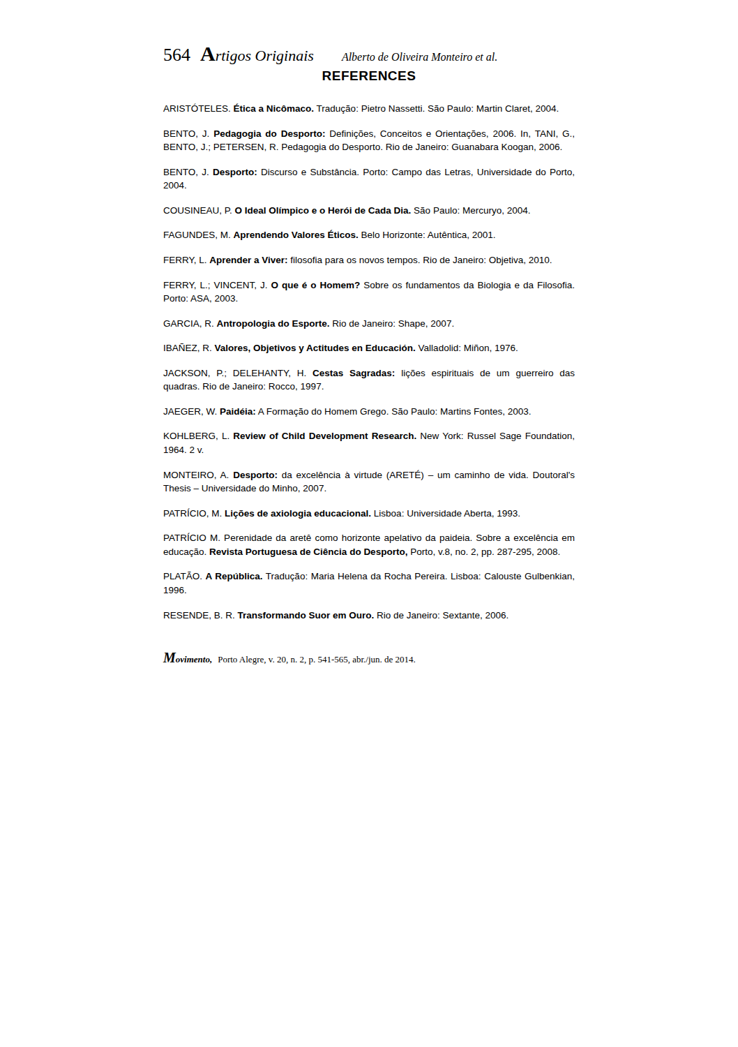564 Artigos Originais Alberto de Oliveira Monteiro et al.
REFERENCES
ARISTÓTELES. Ética a Nicômaco. Tradução: Pietro Nassetti. São Paulo: Martin Claret, 2004.
BENTO, J. Pedagogia do Desporto: Definições, Conceitos e Orientações, 2006. In, TANI, G., BENTO, J.; PETERSEN, R. Pedagogia do Desporto. Rio de Janeiro: Guanabara Koogan, 2006.
BENTO, J. Desporto: Discurso e Substância. Porto: Campo das Letras, Universidade do Porto, 2004.
COUSINEAU, P. O Ideal Olímpico e o Herói de Cada Dia. São Paulo: Mercuryo, 2004.
FAGUNDES, M. Aprendendo Valores Éticos. Belo Horizonte: Autêntica, 2001.
FERRY, L. Aprender a Viver: filosofia para os novos tempos. Rio de Janeiro: Objetiva, 2010.
FERRY, L.; VINCENT, J. O que é o Homem? Sobre os fundamentos da Biologia e da Filosofia. Porto: ASA, 2003.
GARCIA, R. Antropologia do Esporte. Rio de Janeiro: Shape, 2007.
IBAÑEZ, R. Valores, Objetivos y Actitudes en Educación. Valladolid: Miñon, 1976.
JACKSON, P.; DELEHANTY, H. Cestas Sagradas: lições espirituais de um guerreiro das quadras. Rio de Janeiro: Rocco, 1997.
JAEGER, W. Paidéia: A Formação do Homem Grego. São Paulo: Martins Fontes, 2003.
KOHLBERG, L. Review of Child Development Research. New York: Russel Sage Foundation, 1964. 2 v.
MONTEIRO, A. Desporto: da excelência à virtude (ARETÉ) – um caminho de vida. Doutoral's Thesis – Universidade do Minho, 2007.
PATRÍCIO, M. Lições de axiologia educacional. Lisboa: Universidade Aberta, 1993.
PATRÍCIO M. Perenidade da aretê como horizonte apelativo da paideia. Sobre a excelência em educação. Revista Portuguesa de Ciência do Desporto, Porto, v.8, no. 2, pp. 287-295, 2008.
PLATÃO. A República. Tradução: Maria Helena da Rocha Pereira. Lisboa: Calouste Gulbenkian, 1996.
RESENDE, B. R. Transformando Suor em Ouro. Rio de Janeiro: Sextante, 2006.
Movimento, Porto Alegre, v. 20, n. 2, p. 541-565, abr./jun. de 2014.